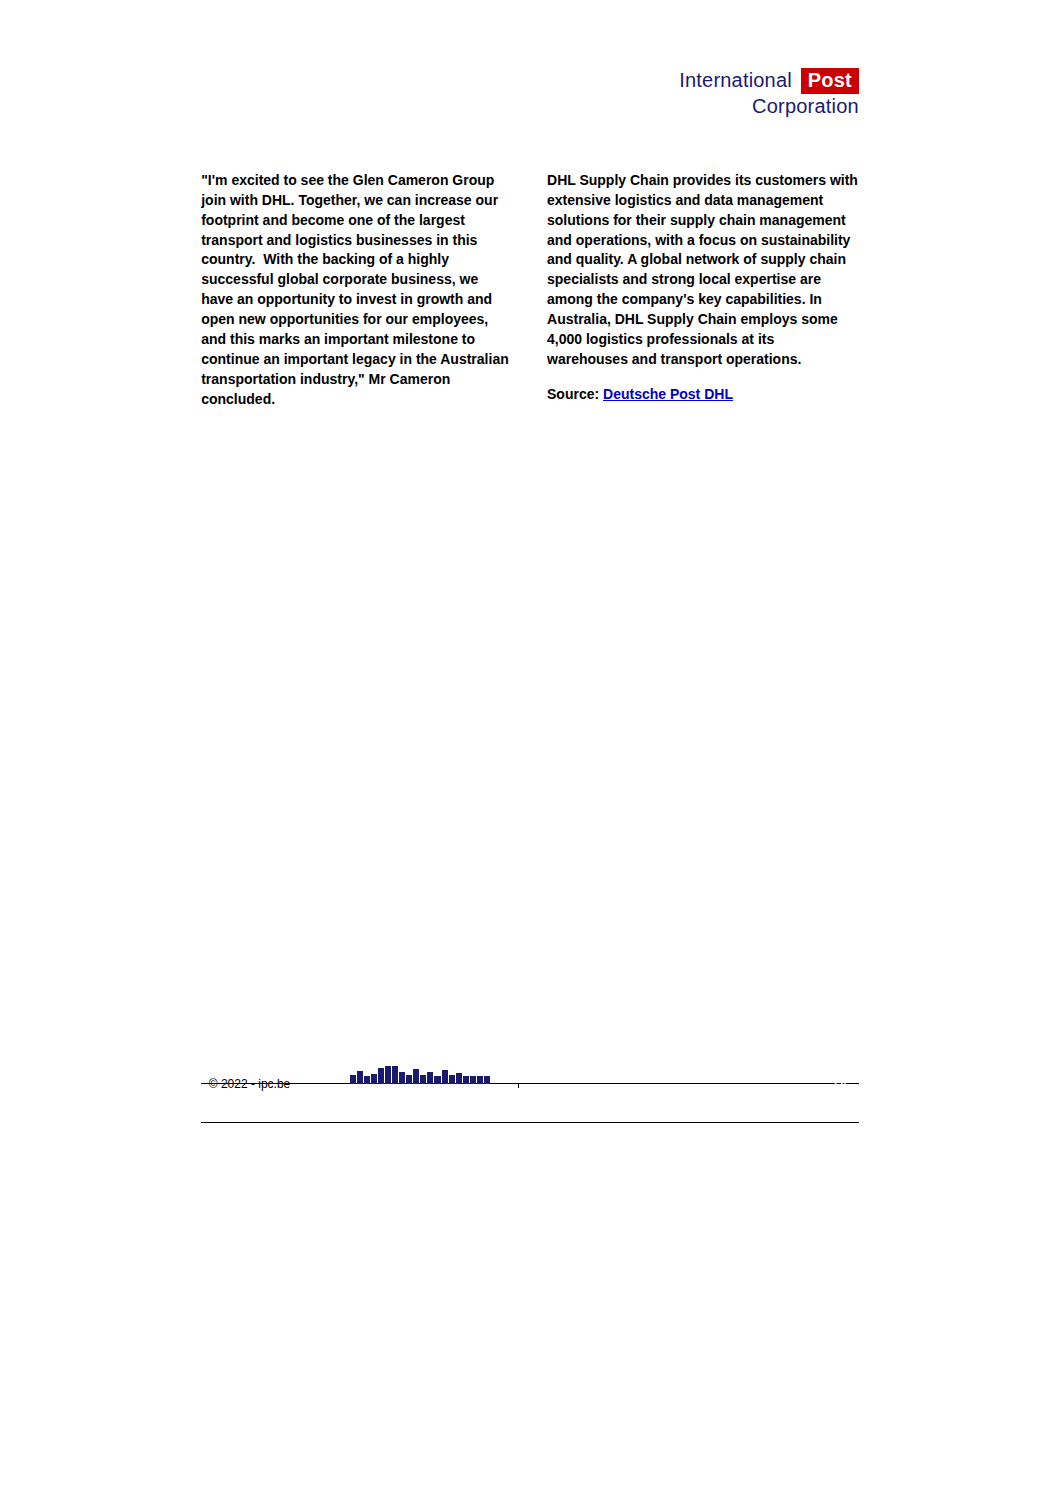International Post
Corporation
"I'm excited to see the Glen Cameron Group join with DHL. Together, we can increase our footprint and become one of the largest transport and logistics businesses in this country. With the backing of a highly successful global corporate business, we have an opportunity to invest in growth and open new opportunities for our employees, and this marks an important milestone to continue an important legacy in the Australian transportation industry," Mr Cameron concluded.
DHL Supply Chain provides its customers with extensive logistics and data management solutions for their supply chain management and operations, with a focus on sustainability and quality. A global network of supply chain specialists and strong local expertise are among the company's key capabilities. In Australia, DHL Supply Chain employs some 4,000 logistics professionals at its warehouses and transport operations.
Source: Deutsche Post DHL
© 2022 - ipc.be
14